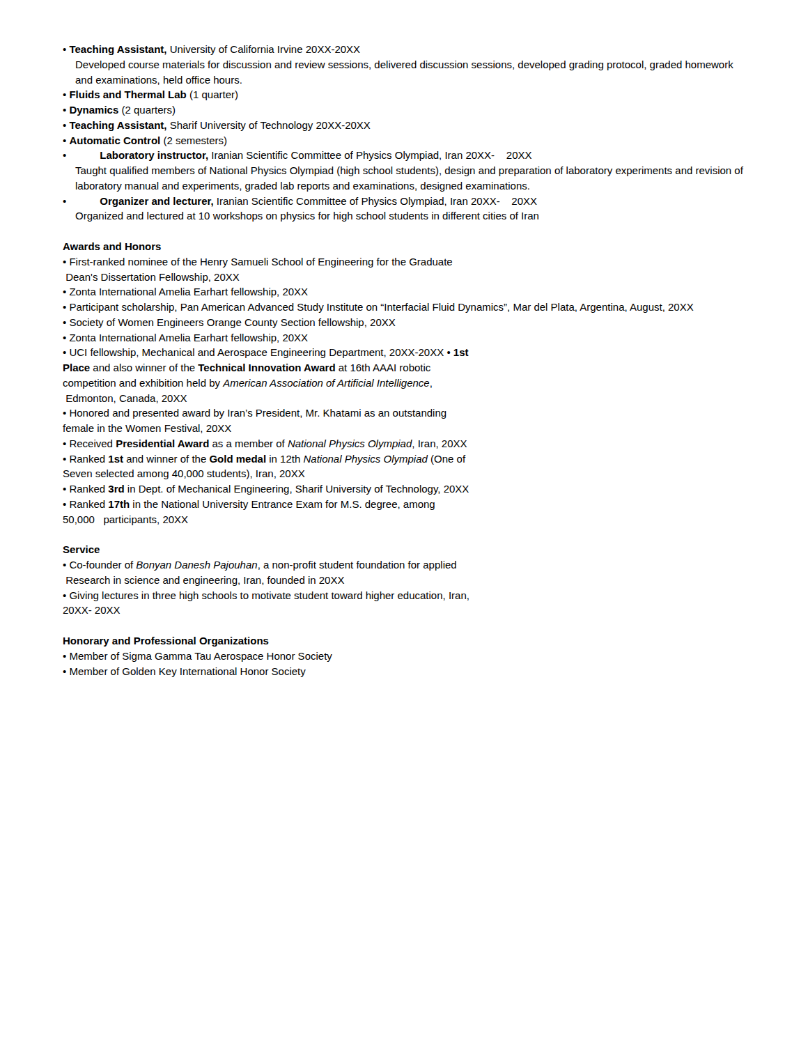• Teaching Assistant, University of California Irvine 20XX-20XX
Developed course materials for discussion and review sessions, delivered discussion sessions, developed grading protocol, graded homework and examinations, held office hours.
• Fluids and Thermal Lab (1 quarter)
• Dynamics (2 quarters)
• Teaching Assistant, Sharif University of Technology 20XX-20XX
• Automatic Control (2 semesters)
• Laboratory instructor, Iranian Scientific Committee of Physics Olympiad, Iran 20XX- 20XX
Taught qualified members of National Physics Olympiad (high school students), design and preparation of laboratory experiments and revision of laboratory manual and experiments, graded lab reports and examinations, designed examinations.
• Organizer and lecturer, Iranian Scientific Committee of Physics Olympiad, Iran 20XX- 20XX
Organized and lectured at 10 workshops on physics for high school students in different cities of Iran
Awards and Honors
• First-ranked nominee of the Henry Samueli School of Engineering for the Graduate
Dean's Dissertation Fellowship, 20XX
• Zonta International Amelia Earhart fellowship, 20XX
• Participant scholarship, Pan American Advanced Study Institute on “Interfacial Fluid Dynamics”, Mar del Plata, Argentina, August, 20XX
• Society of Women Engineers Orange County Section fellowship, 20XX
• Zonta International Amelia Earhart fellowship, 20XX
• UCI fellowship, Mechanical and Aerospace Engineering Department, 20XX-20XX • 1st
Place and also winner of the Technical Innovation Award at 16th AAAI robotic
competition and exhibition held by American Association of Artificial Intelligence,
Edmonton, Canada, 20XX
• Honored and presented award by Iran’s President, Mr. Khatami as an outstanding
female in the Women Festival, 20XX
• Received Presidential Award as a member of National Physics Olympiad, Iran, 20XX
• Ranked 1st and winner of the Gold medal in 12th National Physics Olympiad (One of
Seven selected among 40,000 students), Iran, 20XX
• Ranked 3rd in Dept. of Mechanical Engineering, Sharif University of Technology, 20XX
• Ranked 17th in the National University Entrance Exam for M.S. degree, among
50,000 participants, 20XX
Service
• Co-founder of Bonyan Danesh Pajouhan, a non-profit student foundation for applied
Research in science and engineering, Iran, founded in 20XX
• Giving lectures in three high schools to motivate student toward higher education, Iran,
20XX- 20XX
Honorary and Professional Organizations
• Member of Sigma Gamma Tau Aerospace Honor Society
• Member of Golden Key International Honor Society